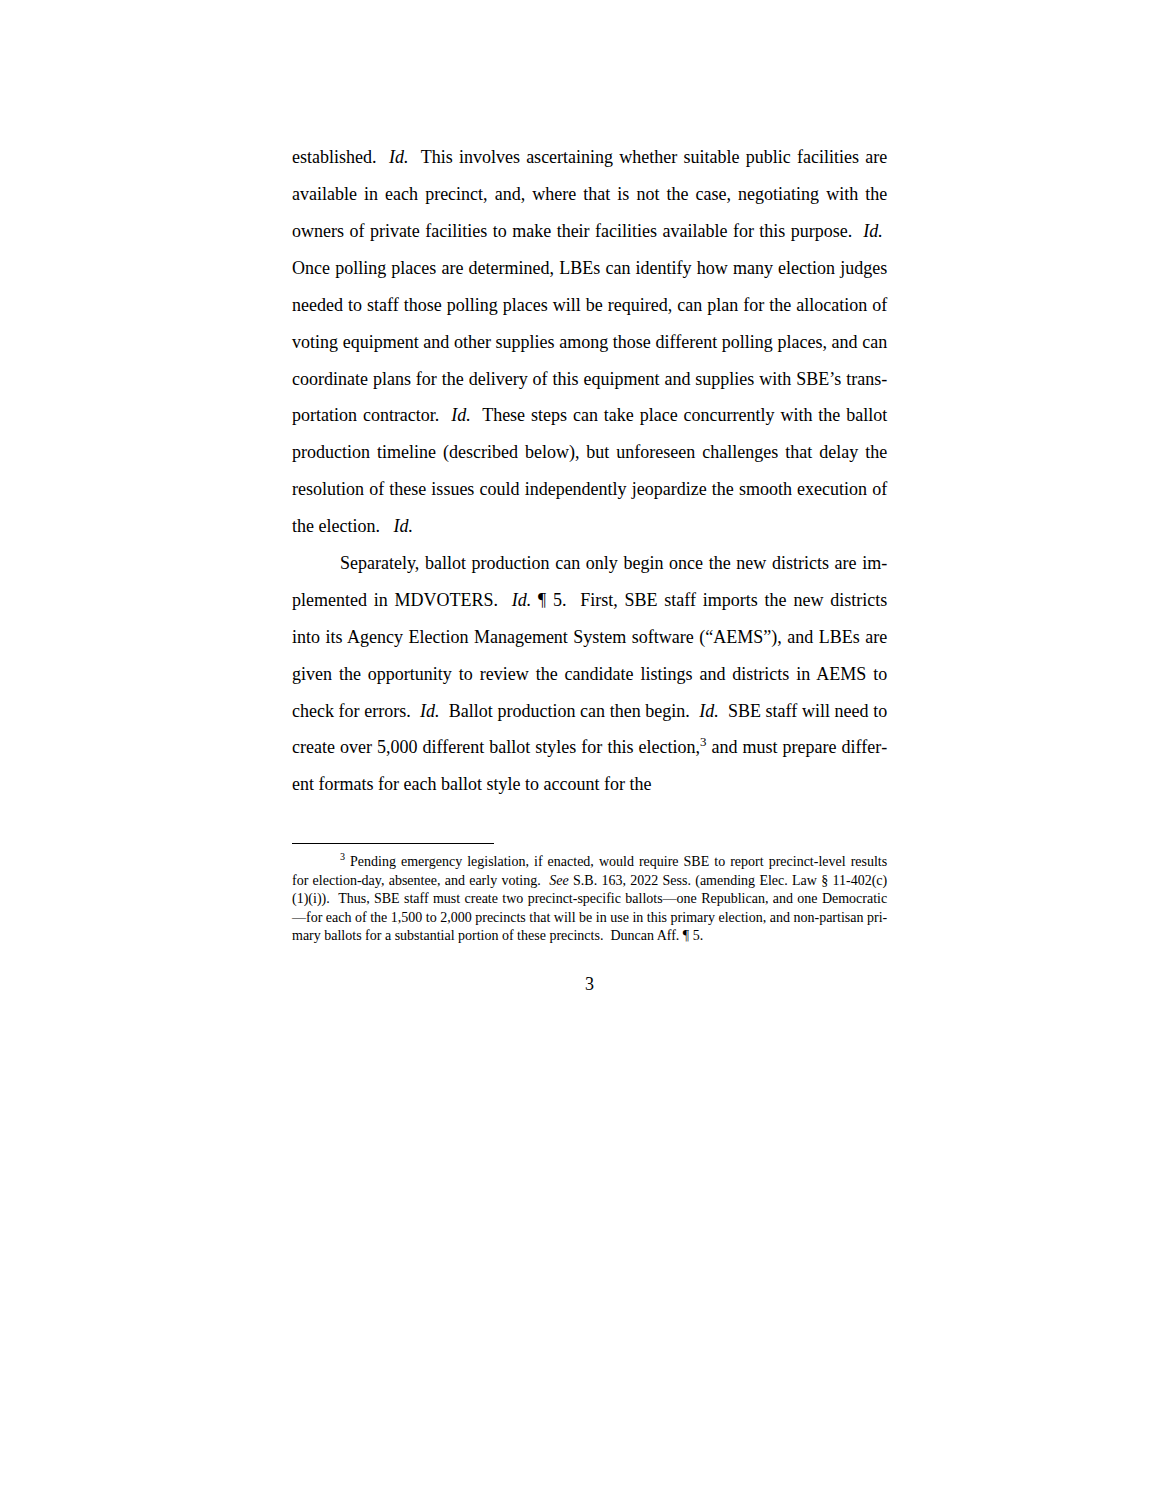established. Id. This involves ascertaining whether suitable public facilities are available in each precinct, and, where that is not the case, negotiating with the owners of private facilities to make their facilities available for this purpose. Id. Once polling places are determined, LBEs can identify how many election judges needed to staff those polling places will be required, can plan for the allocation of voting equipment and other supplies among those different polling places, and can coordinate plans for the delivery of this equipment and supplies with SBE’s transportation contractor. Id. These steps can take place concurrently with the ballot production timeline (described below), but unforeseen challenges that delay the resolution of these issues could independently jeopardize the smooth execution of the election. Id.
Separately, ballot production can only begin once the new districts are implemented in MDVOTERS. Id. ¶ 5. First, SBE staff imports the new districts into its Agency Election Management System software (“AEMS”), and LBEs are given the opportunity to review the candidate listings and districts in AEMS to check for errors. Id. Ballot production can then begin. Id. SBE staff will need to create over 5,000 different ballot styles for this election,3 and must prepare different formats for each ballot style to account for the
3 Pending emergency legislation, if enacted, would require SBE to report precinct-level results for election-day, absentee, and early voting. See S.B. 163, 2022 Sess. (amending Elec. Law § 11-402(c)(1)(i)). Thus, SBE staff must create two precinct-specific ballots—one Republican, and one Democratic—for each of the 1,500 to 2,000 precincts that will be in use in this primary election, and non-partisan primary ballots for a substantial portion of these precincts. Duncan Aff. ¶ 5.
3